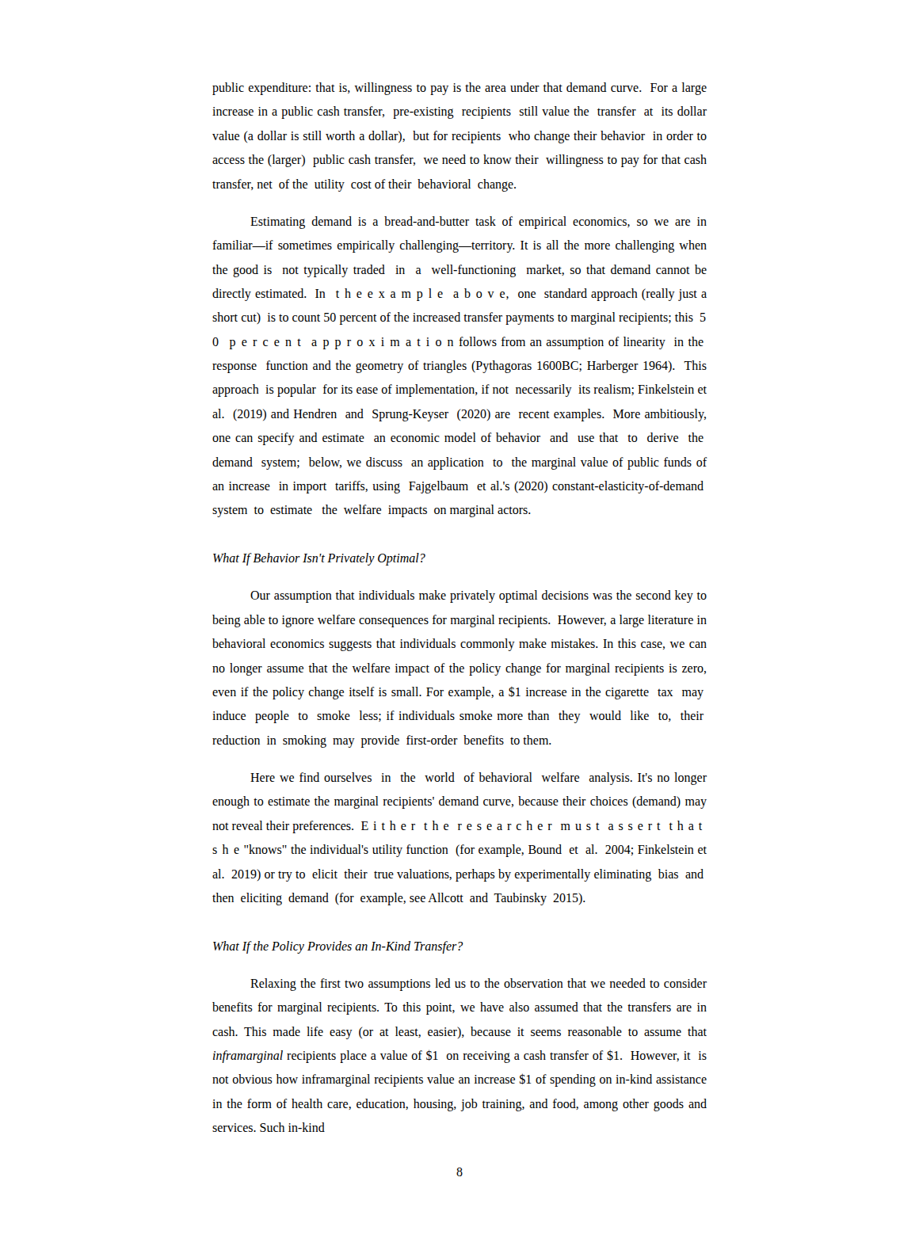public expenditure: that is, willingness to pay is the area under that demand curve. For a large increase in a public cash transfer, pre-existing recipients still value the transfer at its dollar value (a dollar is still worth a dollar), but for recipients who change their behavior in order to access the (larger) public cash transfer, we need to know their willingness to pay for that cash transfer, net of the utility cost of their behavioral change.
Estimating demand is a bread-and-butter task of empirical economics, so we are in familiar—if sometimes empirically challenging—territory. It is all the more challenging when the good is not typically traded in a well-functioning market, so that demand cannot be directly estimated. In t h e e x a m p l e a b o v e, one standard approach (really just a short cut) is to count 50 percent of the increased transfer payments to marginal recipients; this 5 0 p e r c e n t a p p r o x i m a t i o n follows from an assumption of linearity in the response function and the geometry of triangles (Pythagoras 1600BC; Harberger 1964). This approach is popular for its ease of implementation, if not necessarily its realism; Finkelstein et al. (2019) and Hendren and Sprung-Keyser (2020) are recent examples. More ambitiously, one can specify and estimate an economic model of behavior and use that to derive the demand system; below, we discuss an application to the marginal value of public funds of an increase in import tariffs, using Fajgelbaum et al.'s (2020) constant-elasticity-of-demand system to estimate the welfare impacts on marginal actors.
What If Behavior Isn't Privately Optimal?
Our assumption that individuals make privately optimal decisions was the second key to being able to ignore welfare consequences for marginal recipients. However, a large literature in behavioral economics suggests that individuals commonly make mistakes. In this case, we can no longer assume that the welfare impact of the policy change for marginal recipients is zero, even if the policy change itself is small. For example, a $1 increase in the cigarette tax may induce people to smoke less; if individuals smoke more than they would like to, their reduction in smoking may provide first-order benefits to them.
Here we find ourselves in the world of behavioral welfare analysis. It's no longer enough to estimate the marginal recipients' demand curve, because their choices (demand) may not reveal their preferences. E i t h e r t h e r e s e a r c h e r m u s t a s s e r t t h a t s h e "knows" the individual's utility function (for example, Bound et al. 2004; Finkelstein et al. 2019) or try to elicit their true valuations, perhaps by experimentally eliminating bias and then eliciting demand (for example, see Allcott and Taubinsky 2015).
What If the Policy Provides an In-Kind Transfer?
Relaxing the first two assumptions led us to the observation that we needed to consider benefits for marginal recipients. To this point, we have also assumed that the transfers are in cash. This made life easy (or at least, easier), because it seems reasonable to assume that inframarginal recipients place a value of $1 on receiving a cash transfer of $1. However, it is not obvious how inframarginal recipients value an increase $1 of spending on in-kind assistance in the form of health care, education, housing, job training, and food, among other goods and services. Such in-kind
8